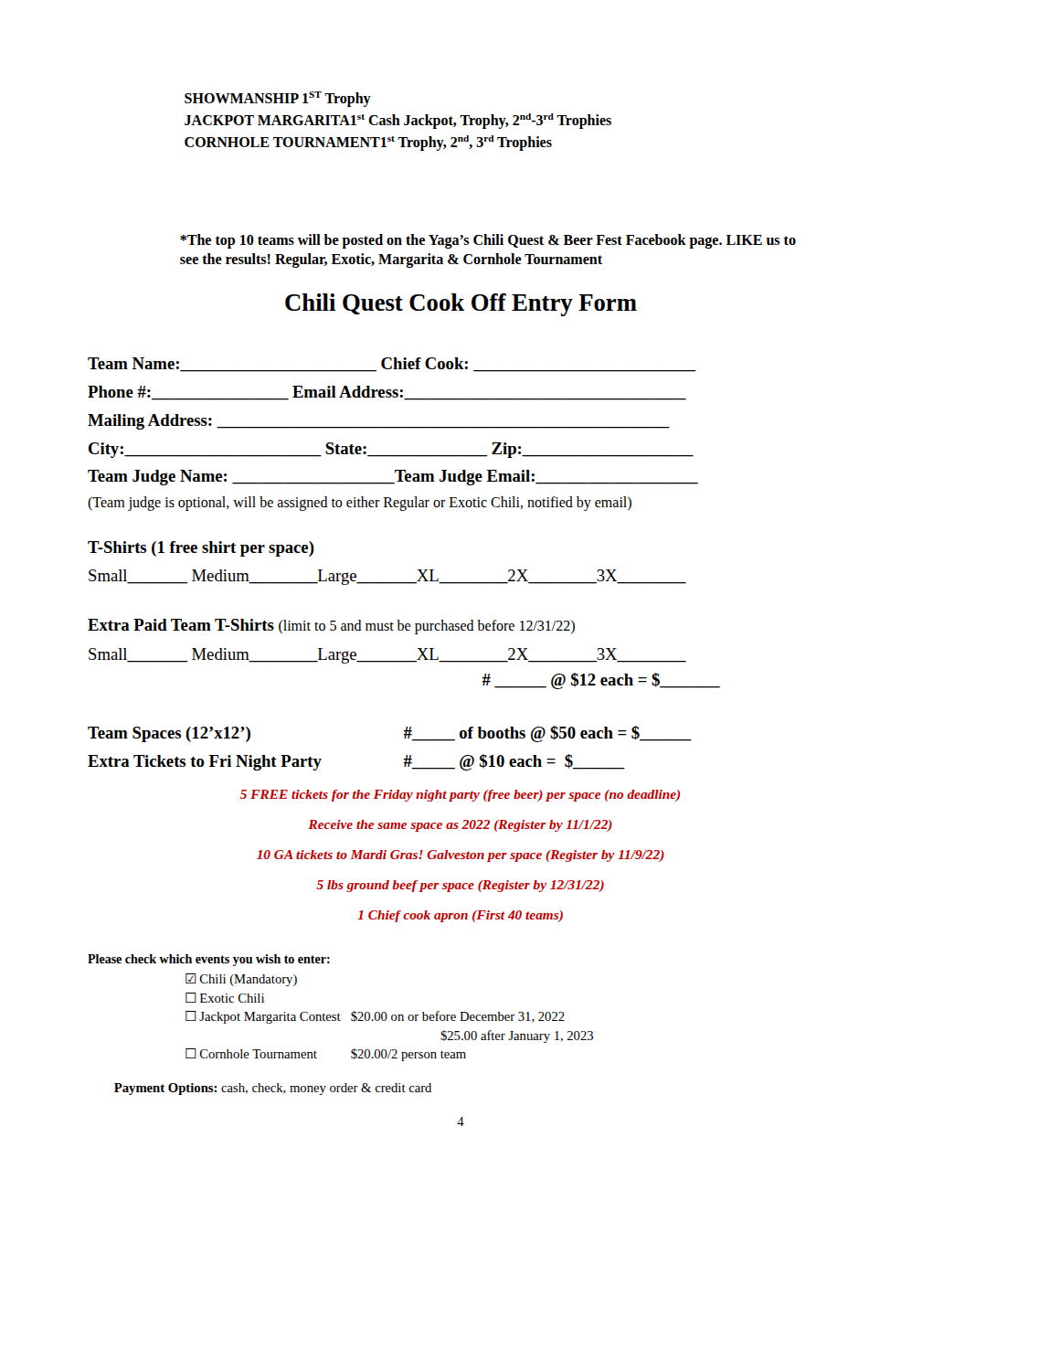SHOWMANSHIP 1ST Trophy
JACKPOT MARGARITA1st Cash Jackpot, Trophy, 2nd-3rd Trophies
CORNHOLE TOURNAMENT1st Trophy, 2nd, 3rd Trophies
*The top 10 teams will be posted on the Yaga’s Chili Quest & Beer Fest Facebook page. LIKE us to see the results! Regular, Exotic, Margarita & Cornhole Tournament
Chili Quest Cook Off Entry Form
Team Name:_______________________ Chief Cook: __________________________
Phone #:________________ Email Address:_________________________________
Mailing Address: _____________________________________________________
City:_______________________ State:______________ Zip:____________________
Team Judge Name: ___________________Team Judge Email:___________________
(Team judge is optional, will be assigned to either Regular or Exotic Chili, notified by email)
T-Shirts (1 free shirt per space)
Small_______ Medium________Large_______XL________2X________3X________
Extra Paid Team T-Shirts (limit to 5 and must be purchased before 12/31/22)
Small_______ Medium________Large_______XL________2X________3X________
# ______ @ $12 each = $_______
Team Spaces (12’x12’) #_____ of booths @ $50 each = $______
Extra Tickets to Fri Night Party #_____ @ $10 each = $______
5 FREE tickets for the Friday night party (free beer) per space (no deadline)
Receive the same space as 2022 (Register by 11/1/22)
10 GA tickets to Mardi Gras! Galveston per space (Register by 11/9/22)
5 lbs ground beef per space (Register by 12/31/22)
1 Chief cook apron (First 40 teams)
Please check which events you wish to enter:
| ☑ | Chili (Mandatory) | |
| ☐ | Exotic Chili | |
| ☐ | Jackpot Margarita Contest | $20.00 on or before December 31, 2022 |
| | | $25.00 after January 1, 2023 |
| ☐ | Cornhole Tournament | $20.00/2 person team |
Payment Options: cash, check, money order & credit card
4